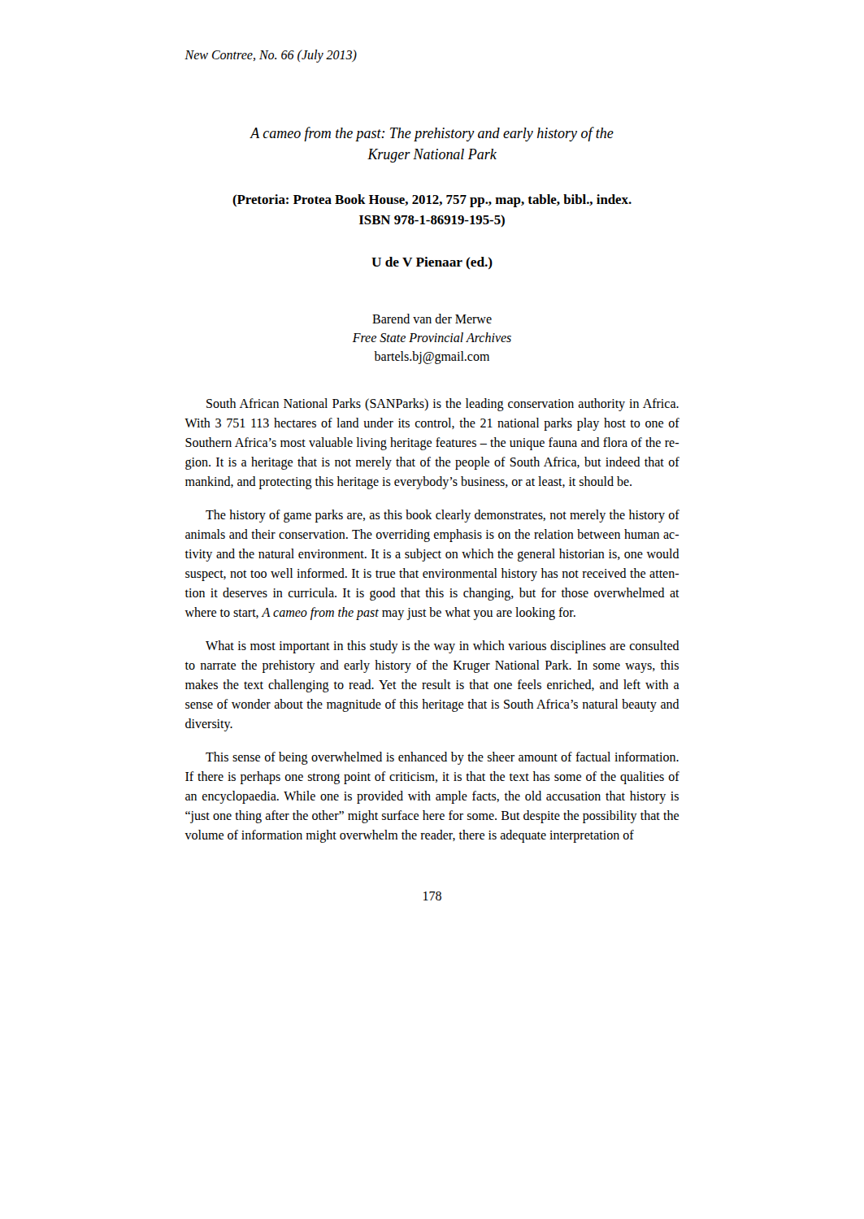New Contree, No. 66 (July 2013)
A cameo from the past: The prehistory and early history of the
Kruger National Park
(Pretoria: Protea Book House, 2012, 757 pp., map, table, bibl., index.
ISBN 978-1-86919-195-5)
U de V Pienaar (ed.)
Barend van der Merwe
Free State Provincial Archives
bartels.bj@gmail.com
South African National Parks (SANParks) is the leading conservation authority in Africa. With 3 751 113 hectares of land under its control, the 21 national parks play host to one of Southern Africa’s most valuable living heritage features – the unique fauna and flora of the region. It is a heritage that is not merely that of the people of South Africa, but indeed that of mankind, and protecting this heritage is everybody’s business, or at least, it should be.
The history of game parks are, as this book clearly demonstrates, not merely the history of animals and their conservation. The overriding emphasis is on the relation between human activity and the natural environment. It is a subject on which the general historian is, one would suspect, not too well informed. It is true that environmental history has not received the attention it deserves in curricula. It is good that this is changing, but for those overwhelmed at where to start, A cameo from the past may just be what you are looking for.
What is most important in this study is the way in which various disciplines are consulted to narrate the prehistory and early history of the Kruger National Park. In some ways, this makes the text challenging to read. Yet the result is that one feels enriched, and left with a sense of wonder about the magnitude of this heritage that is South Africa’s natural beauty and diversity.
This sense of being overwhelmed is enhanced by the sheer amount of factual information. If there is perhaps one strong point of criticism, it is that the text has some of the qualities of an encyclopaedia. While one is provided with ample facts, the old accusation that history is “just one thing after the other” might surface here for some. But despite the possibility that the volume of information might overwhelm the reader, there is adequate interpretation of
178